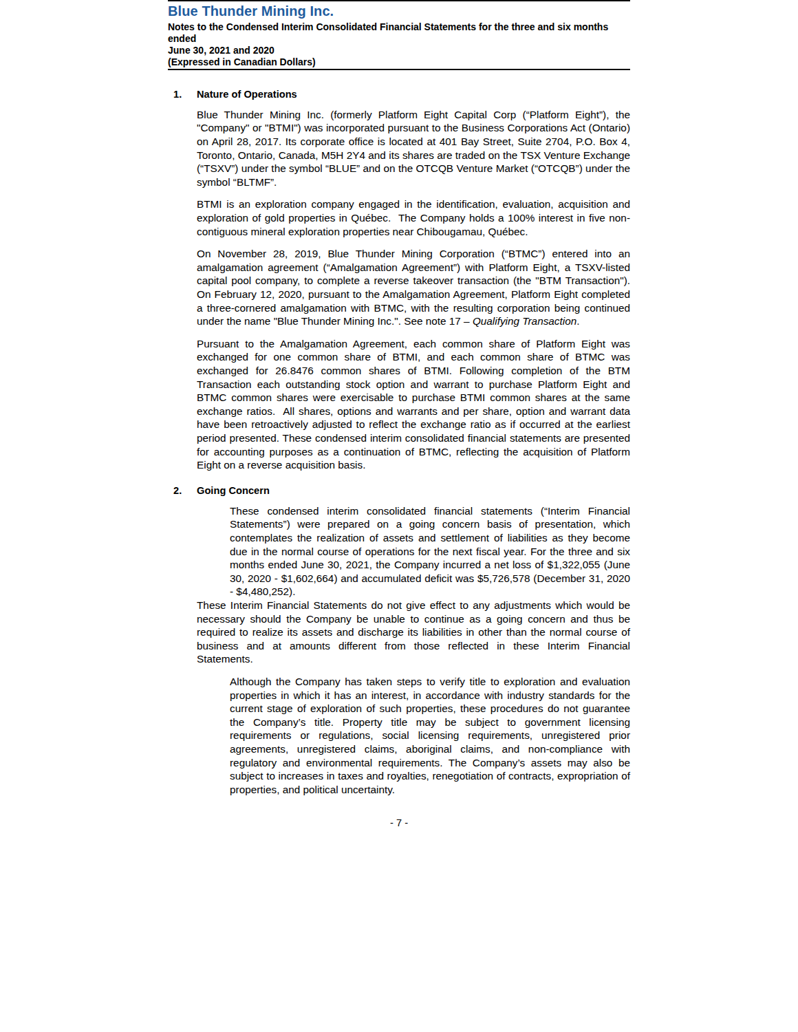Blue Thunder Mining Inc.
Notes to the Condensed Interim Consolidated Financial Statements for the three and six months ended
June 30, 2021 and 2020
(Expressed in Canadian Dollars)
Nature of Operations
Blue Thunder Mining Inc. (formerly Platform Eight Capital Corp (“Platform Eight”), the "Company" or "BTMI") was incorporated pursuant to the Business Corporations Act (Ontario) on April 28, 2017. Its corporate office is located at 401 Bay Street, Suite 2704, P.O. Box 4, Toronto, Ontario, Canada, M5H 2Y4 and its shares are traded on the TSX Venture Exchange (“TSXV”) under the symbol “BLUE” and on the OTCQB Venture Market (“OTCQB”) under the symbol “BLTMF”.
BTMI is an exploration company engaged in the identification, evaluation, acquisition and exploration of gold properties in Québec. The Company holds a 100% interest in five non-contiguous mineral exploration properties near Chibougamau, Québec.
On November 28, 2019, Blue Thunder Mining Corporation (“BTMC”) entered into an amalgamation agreement (“Amalgamation Agreement”) with Platform Eight, a TSXV-listed capital pool company, to complete a reverse takeover transaction (the "BTM Transaction"). On February 12, 2020, pursuant to the Amalgamation Agreement, Platform Eight completed a three-cornered amalgamation with BTMC, with the resulting corporation being continued under the name "Blue Thunder Mining Inc.". See note 17 – Qualifying Transaction.
Pursuant to the Amalgamation Agreement, each common share of Platform Eight was exchanged for one common share of BTMI, and each common share of BTMC was exchanged for 26.8476 common shares of BTMI. Following completion of the BTM Transaction each outstanding stock option and warrant to purchase Platform Eight and BTMC common shares were exercisable to purchase BTMI common shares at the same exchange ratios. All shares, options and warrants and per share, option and warrant data have been retroactively adjusted to reflect the exchange ratio as if occurred at the earliest period presented. These condensed interim consolidated financial statements are presented for accounting purposes as a continuation of BTMC, reflecting the acquisition of Platform Eight on a reverse acquisition basis.
Going Concern
These condensed interim consolidated financial statements (“Interim Financial Statements”) were prepared on a going concern basis of presentation, which contemplates the realization of assets and settlement of liabilities as they become due in the normal course of operations for the next fiscal year. For the three and six months ended June 30, 2021, the Company incurred a net loss of $1,322,055 (June 30, 2020 - $1,602,664) and accumulated deficit was $5,726,578 (December 31, 2020 - $4,480,252).
These Interim Financial Statements do not give effect to any adjustments which would be necessary should the Company be unable to continue as a going concern and thus be required to realize its assets and discharge its liabilities in other than the normal course of business and at amounts different from those reflected in these Interim Financial Statements.
Although the Company has taken steps to verify title to exploration and evaluation properties in which it has an interest, in accordance with industry standards for the current stage of exploration of such properties, these procedures do not guarantee the Company’s title. Property title may be subject to government licensing requirements or regulations, social licensing requirements, unregistered prior agreements, unregistered claims, aboriginal claims, and non-compliance with regulatory and environmental requirements. The Company’s assets may also be subject to increases in taxes and royalties, renegotiation of contracts, expropriation of properties, and political uncertainty.
- 7 -